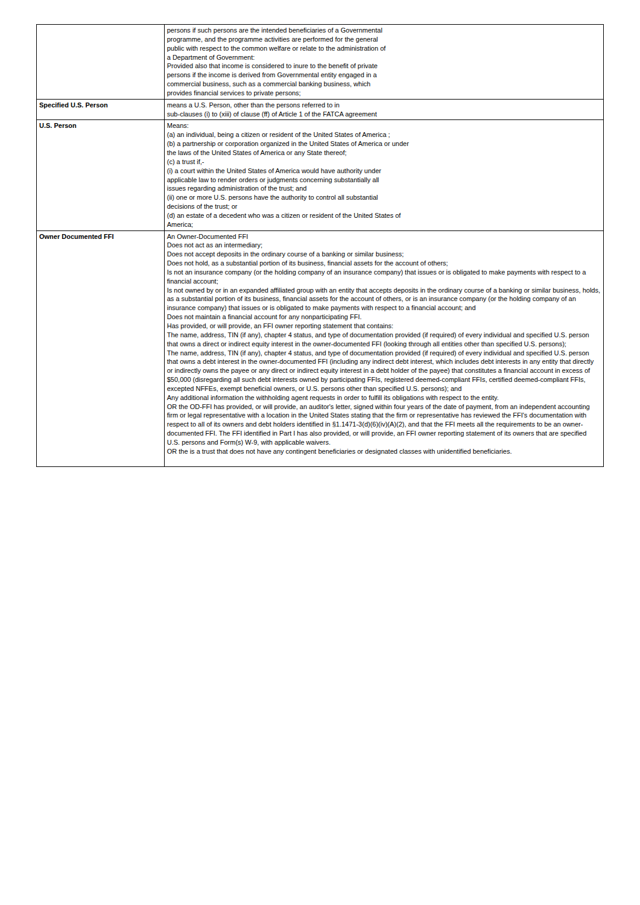| | persons if such persons are the intended beneficiaries of a Governmental programme, and the programme activities are performed for the general public with respect to the common welfare or relate to the administration of a Department of Government: Provided also that income is considered to inure to the benefit of private persons if the income is derived from Governmental entity engaged in a commercial business, such as a commercial banking business, which provides financial services to private persons; |
| Specified U.S. Person | means a U.S. Person, other than the persons referred to in sub-clauses (i) to (xiii) of clause (ff) of Article 1 of the FATCA agreement |
| U.S. Person | Means: (a) an individual, being a citizen or resident of the United States of America ; (b) a partnership or corporation organized in the United States of America or under the laws of the United States of America or any State thereof; (c) a trust if,- (i) a court within the United States of America would have authority under applicable law to render orders or judgments concerning substantially all issues regarding administration of the trust; and (ii) one or more U.S. persons have the authority to control all substantial decisions of the trust; or (d) an estate of a decedent who was a citizen or resident of the United States of America; |
| Owner Documented FFI | An Owner-Documented FFI Does not act as an intermediary; Does not accept deposits in the ordinary course of a banking or similar business; Does not hold, as a substantial portion of its business, financial assets for the account of others; Is not an insurance company (or the holding company of an insurance company) that issues or is obligated to make payments with respect to a financial account; Is not owned by or in an expanded affiliated group with an entity that accepts deposits in the ordinary course of a banking or similar business, holds, as a substantial portion of its business, financial assets for the account of others, or is an insurance company (or the holding company of an insurance company) that issues or is obligated to make payments with respect to a financial account; and Does not maintain a financial account for any nonparticipating FFI. Has provided, or will provide, an FFI owner reporting statement that contains: The name, address, TIN (if any), chapter 4 status, and type of documentation provided (if required) of every individual and specified U.S. person that owns a direct or indirect equity interest in the owner-documented FFI (looking through all entities other than specified U.S. persons); The name, address, TIN (if any), chapter 4 status, and type of documentation provided (if required) of every individual and specified U.S. person that owns a debt interest in the owner-documented FFI (including any indirect debt interest, which includes debt interests in any entity that directly or indirectly owns the payee or any direct or indirect equity interest in a debt holder of the payee) that constitutes a financial account in excess of $50,000 (disregarding all such debt interests owned by participating FFIs, registered deemed-compliant FFIs, certified deemed-compliant FFIs, excepted NFFEs, exempt beneficial owners, or U.S. persons other than specified U.S. persons); and Any additional information the withholding agent requests in order to fulfill its obligations with respect to the entity. OR the OD-FFI has provided, or will provide, an auditor's letter, signed within four years of the date of payment, from an independent accounting firm or legal representative with a location in the United States stating that the firm or representative has reviewed the FFI's documentation with respect to all of its owners and debt holders identified in §1.1471-3(d)(6)(iv)(A)(2), and that the FFI meets all the requirements to be an owner-documented FFI. The FFI identified in Part I has also provided, or will provide, an FFI owner reporting statement of its owners that are specified U.S. persons and Form(s) W-9, with applicable waivers. OR the is a trust that does not have any contingent beneficiaries or designated classes with unidentified beneficiaries. |